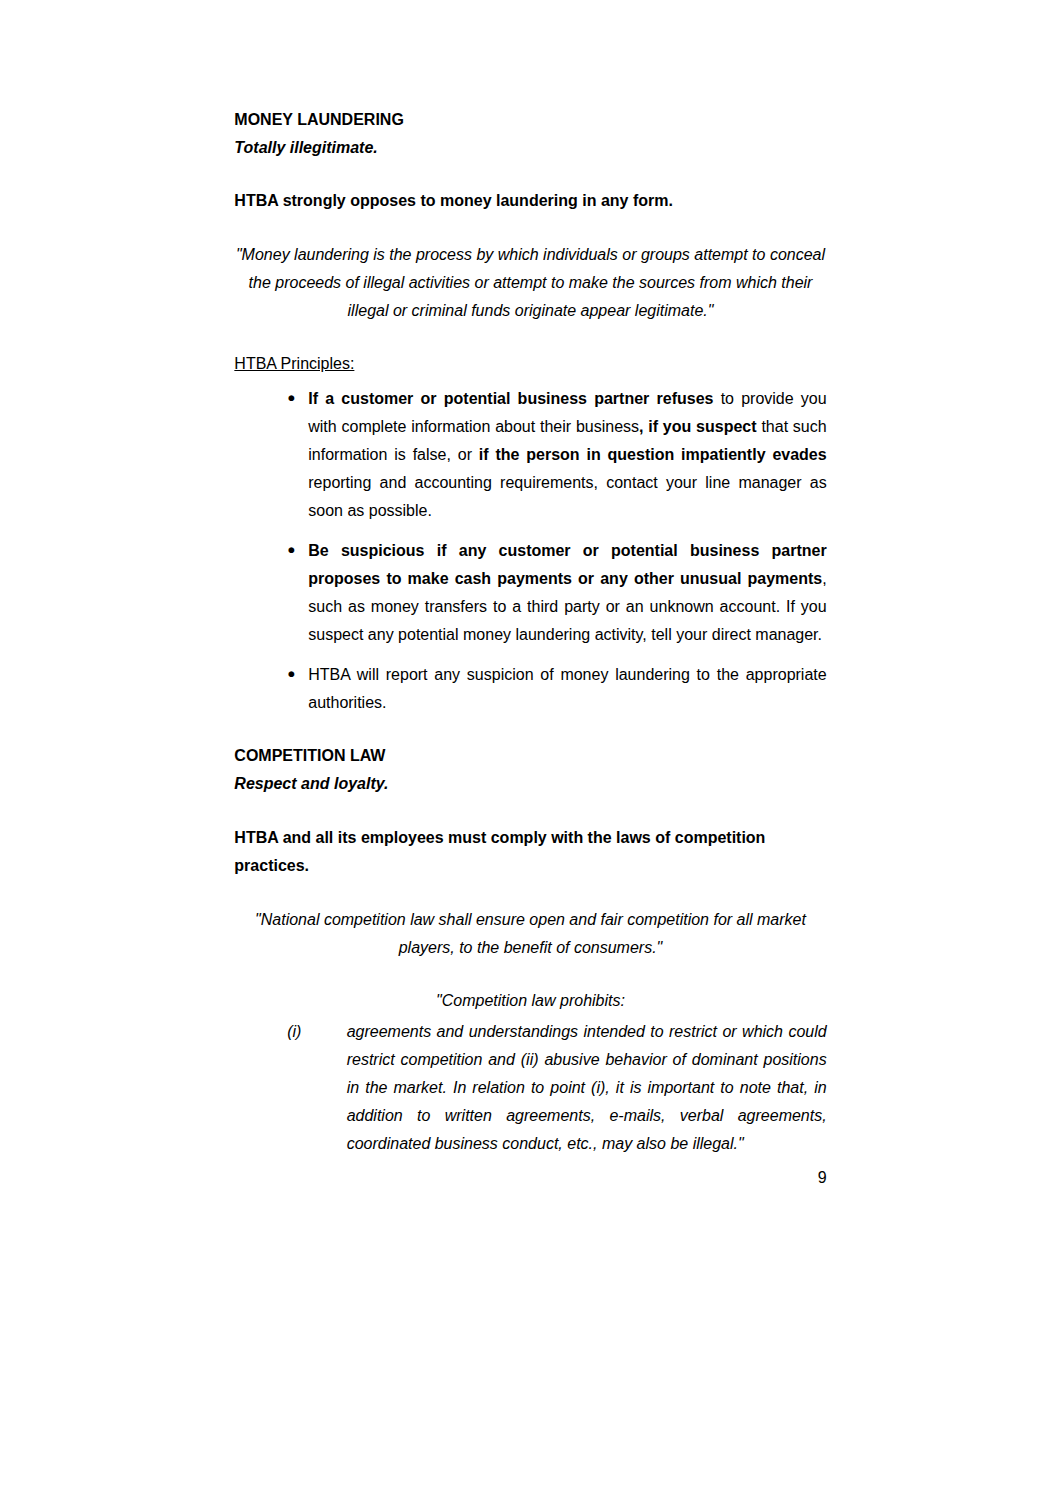MONEY LAUNDERING
Totally illegitimate.
HTBA strongly opposes to money laundering in any form.
"Money laundering is the process by which individuals or groups attempt to conceal the proceeds of illegal activities or attempt to make the sources from which their illegal or criminal funds originate appear legitimate."
HTBA Principles:
If a customer or potential business partner refuses to provide you with complete information about their business, if you suspect that such information is false, or if the person in question impatiently evades reporting and accounting requirements, contact your line manager as soon as possible.
Be suspicious if any customer or potential business partner proposes to make cash payments or any other unusual payments, such as money transfers to a third party or an unknown account. If you suspect any potential money laundering activity, tell your direct manager.
HTBA will report any suspicion of money laundering to the appropriate authorities.
COMPETITION LAW
Respect and loyalty.
HTBA and all its employees must comply with the laws of competition practices.
"National competition law shall ensure open and fair competition for all market players, to the benefit of consumers."
"Competition law prohibits:
(i) agreements and understandings intended to restrict or which could restrict competition and (ii) abusive behavior of dominant positions in the market. In relation to point (i), it is important to note that, in addition to written agreements, e-mails, verbal agreements, coordinated business conduct, etc., may also be illegal."
9